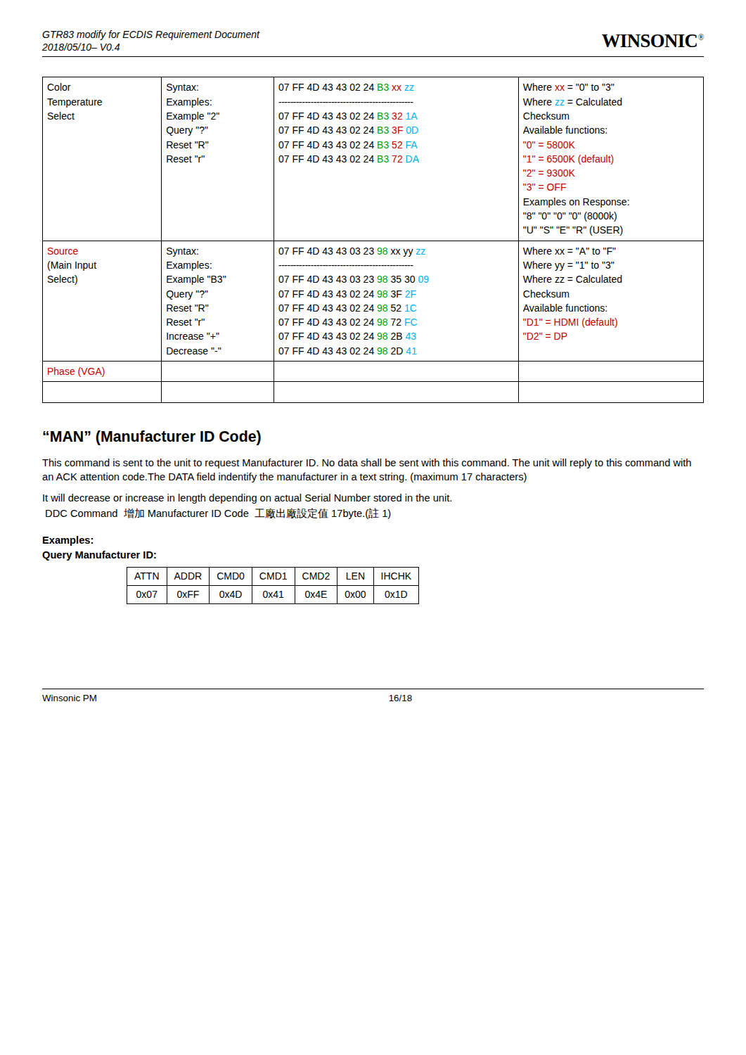GTR83 modify for ECDIS Requirement Document
2018/05/10– V0.4
WINSONIC®
| Color Temperature Select | Syntax: Examples: Example "2" Query "?" Reset "R" Reset "r" | 07 FF 4D 43 43 02 24 B3 xx zz ---------------------------------------------- 07 FF 4D 43 43 02 24 B3 32 1A 07 FF 4D 43 43 02 24 B3 3F 0D 07 FF 4D 43 43 02 24 B3 52 FA 07 FF 4D 43 43 02 24 B3 72 DA | Where xx = "0" to "3" Where zz = Calculated Checksum Available functions: "0" = 5800K "1" = 6500K (default) "2" = 9300K "3" = OFF Examples on Response: "8" "0" "0" "0" (8000k) "U" "S" "E" "R" (USER) |
| Source (Main Input Select) | Syntax: Examples: Example "B3" Query "?" Reset "R" Reset "r" Increase "+" Decrease "-" | 07 FF 4D 43 43 03 23 98 xx yy zz ---------------------------------------------- 07 FF 4D 43 43 03 23 98 35 30 09 07 FF 4D 43 43 02 24 98 3F 2F 07 FF 4D 43 43 02 24 98 52 1C 07 FF 4D 43 43 02 24 98 72 FC 07 FF 4D 43 43 02 24 98 2B 43 07 FF 4D 43 43 02 24 98 2D 41 | Where xx = "A" to "F" Where yy = "1" to "3" Where zz = Calculated Checksum Available functions: "D1" = HDMI (default) "D2" = DP |
| Phase (VGA) | | | |
“MAN” (Manufacturer ID Code)
This command is sent to the unit to request Manufacturer ID. No data shall be sent with this command. The unit will reply to this command with an ACK attention code.The DATA field indentify the manufacturer in a text string. (maximum 17 characters)
It will decrease or increase in length depending on actual Serial Number stored in the unit.
DDC Command 增加 Manufacturer ID Code 工廠出廠設定值 17byte.(註 1)
Examples:
Query Manufacturer ID:
| ATTN | ADDR | CMD0 | CMD1 | CMD2 | LEN | IHCHK |
| --- | --- | --- | --- | --- | --- | --- |
| 0x07 | 0xFF | 0x4D | 0x41 | 0x4E | 0x00 | 0x1D |
Winsonic PM
16/18